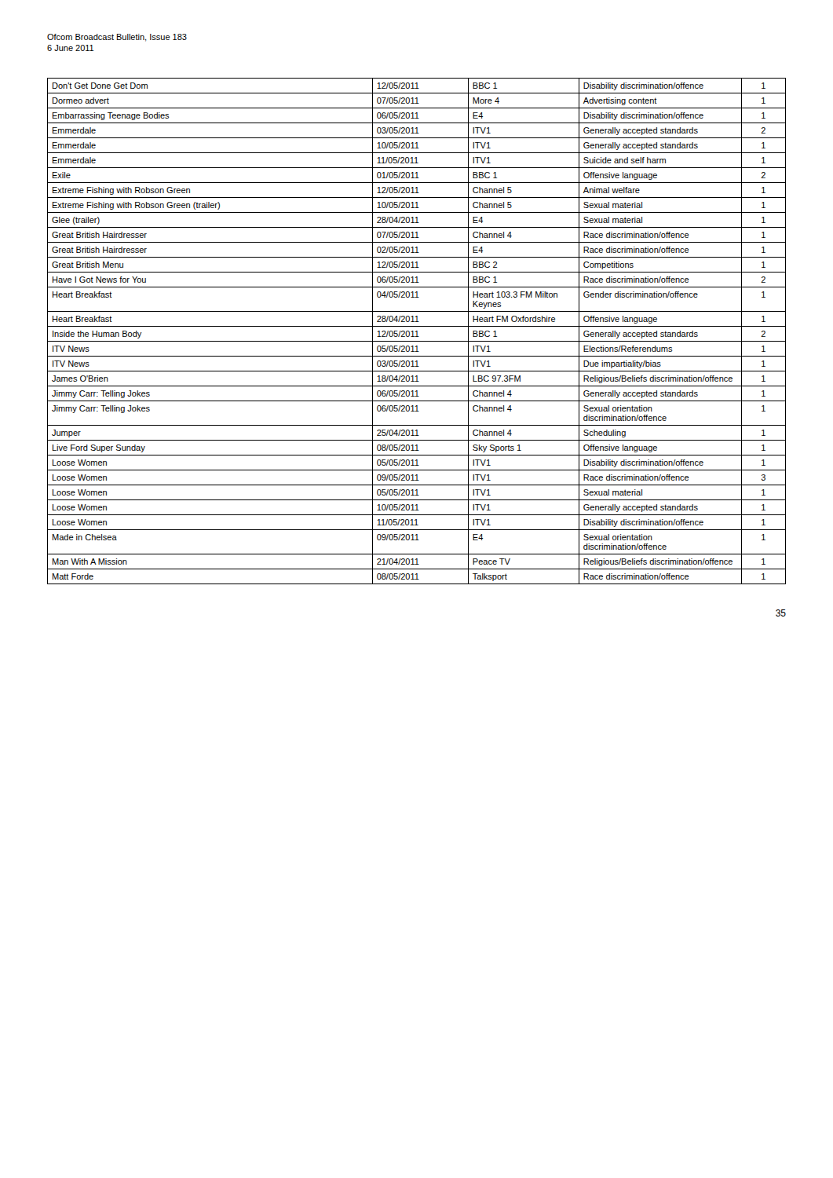Ofcom Broadcast Bulletin, Issue 183
6 June 2011
| Don't Get Done Get Dom | 12/05/2011 | BBC 1 | Disability discrimination/offence | 1 |
| Dormeo advert | 07/05/2011 | More 4 | Advertising content | 1 |
| Embarrassing Teenage Bodies | 06/05/2011 | E4 | Disability discrimination/offence | 1 |
| Emmerdale | 03/05/2011 | ITV1 | Generally accepted standards | 2 |
| Emmerdale | 10/05/2011 | ITV1 | Generally accepted standards | 1 |
| Emmerdale | 11/05/2011 | ITV1 | Suicide and self harm | 1 |
| Exile | 01/05/2011 | BBC 1 | Offensive language | 2 |
| Extreme Fishing with Robson Green | 12/05/2011 | Channel 5 | Animal welfare | 1 |
| Extreme Fishing with Robson Green (trailer) | 10/05/2011 | Channel 5 | Sexual material | 1 |
| Glee (trailer) | 28/04/2011 | E4 | Sexual material | 1 |
| Great British Hairdresser | 07/05/2011 | Channel 4 | Race discrimination/offence | 1 |
| Great British Hairdresser | 02/05/2011 | E4 | Race discrimination/offence | 1 |
| Great British Menu | 12/05/2011 | BBC 2 | Competitions | 1 |
| Have I Got News for You | 06/05/2011 | BBC 1 | Race discrimination/offence | 2 |
| Heart Breakfast | 04/05/2011 | Heart 103.3 FM Milton Keynes | Gender discrimination/offence | 1 |
| Heart Breakfast | 28/04/2011 | Heart FM Oxfordshire | Offensive language | 1 |
| Inside the Human Body | 12/05/2011 | BBC 1 | Generally accepted standards | 2 |
| ITV News | 05/05/2011 | ITV1 | Elections/Referendums | 1 |
| ITV News | 03/05/2011 | ITV1 | Due impartiality/bias | 1 |
| James O'Brien | 18/04/2011 | LBC 97.3FM | Religious/Beliefs discrimination/offence | 1 |
| Jimmy Carr: Telling Jokes | 06/05/2011 | Channel 4 | Generally accepted standards | 1 |
| Jimmy Carr: Telling Jokes | 06/05/2011 | Channel 4 | Sexual orientation discrimination/offence | 1 |
| Jumper | 25/04/2011 | Channel 4 | Scheduling | 1 |
| Live Ford Super Sunday | 08/05/2011 | Sky Sports 1 | Offensive language | 1 |
| Loose Women | 05/05/2011 | ITV1 | Disability discrimination/offence | 1 |
| Loose Women | 09/05/2011 | ITV1 | Race discrimination/offence | 3 |
| Loose Women | 05/05/2011 | ITV1 | Sexual material | 1 |
| Loose Women | 10/05/2011 | ITV1 | Generally accepted standards | 1 |
| Loose Women | 11/05/2011 | ITV1 | Disability discrimination/offence | 1 |
| Made in Chelsea | 09/05/2011 | E4 | Sexual orientation discrimination/offence | 1 |
| Man With A Mission | 21/04/2011 | Peace TV | Religious/Beliefs discrimination/offence | 1 |
| Matt Forde | 08/05/2011 | Talksport | Race discrimination/offence | 1 |
35